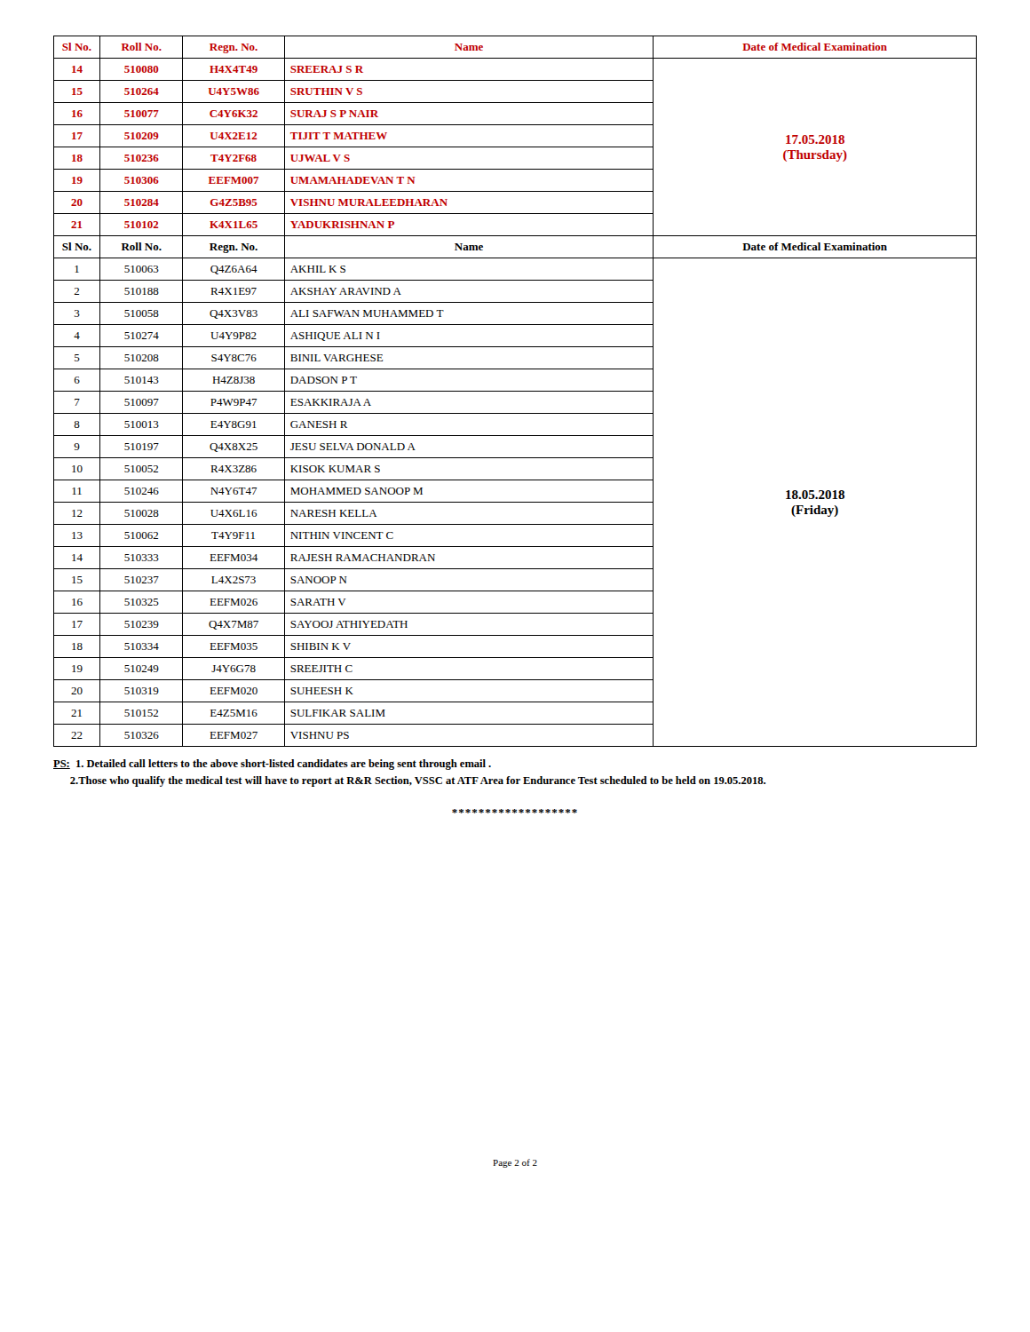| Sl No. | Roll No. | Regn. No. | Name | Date of Medical Examination |
| --- | --- | --- | --- | --- |
| 14 | 510080 | H4X4T49 | SREERAJ S R | 17.05.2018 (Thursday) |
| 15 | 510264 | U4Y5W86 | SRUTHIN V S |
| 16 | 510077 | C4Y6K32 | SURAJ S P NAIR |
| 17 | 510209 | U4X2E12 | TIJIT T MATHEW |
| 18 | 510236 | T4Y2F68 | UJWAL V S |
| 19 | 510306 | EEFM007 | UMAMAHADEVAN T N |
| 20 | 510284 | G4Z5B95 | VISHNU MURALEEDHARAN |
| 21 | 510102 | K4X1L65 | YADUKRISHNAN P |
| Sl No. | Roll No. | Regn. No. | Name | Date of Medical Examination |
| 1 | 510063 | Q4Z6A64 | AKHIL K S | 18.05.2018 (Friday) |
| 2 | 510188 | R4X1E97 | AKSHAY ARAVIND A |
| 3 | 510058 | Q4X3V83 | ALI SAFWAN MUHAMMED T |
| 4 | 510274 | U4Y9P82 | ASHIQUE ALI N I |
| 5 | 510208 | S4Y8C76 | BINIL VARGHESE |
| 6 | 510143 | H4Z8J38 | DADSON P T |
| 7 | 510097 | P4W9P47 | ESAKKIRAJA A |
| 8 | 510013 | E4Y8G91 | GANESH R |
| 9 | 510197 | Q4X8X25 | JESU SELVA DONALD A |
| 10 | 510052 | R4X3Z86 | KISOK KUMAR S |
| 11 | 510246 | N4Y6T47 | MOHAMMED SANOOP M |
| 12 | 510028 | U4X6L16 | NARESH KELLA |
| 13 | 510062 | T4Y9F11 | NITHIN VINCENT C |
| 14 | 510333 | EEFM034 | RAJESH RAMACHANDRAN |
| 15 | 510237 | L4X2S73 | SANOOP N |
| 16 | 510325 | EEFM026 | SARATH V |
| 17 | 510239 | Q4X7M87 | SAYOOJ ATHIYEDATH |
| 18 | 510334 | EEFM035 | SHIBIN K V |
| 19 | 510249 | J4Y6G78 | SREEJITH C |
| 20 | 510319 | EEFM020 | SUHEESH K |
| 21 | 510152 | E4Z5M16 | SULFIKAR SALIM |
| 22 | 510326 | EEFM027 | VISHNU PS |
PS: 1. Detailed call letters to the above short-listed candidates are being sent through email .
2.Those who qualify the medical test will have to report at R&R Section, VSSC at ATF Area for Endurance Test scheduled to be held on 19.05.2018.
*******************
Page 2 of 2